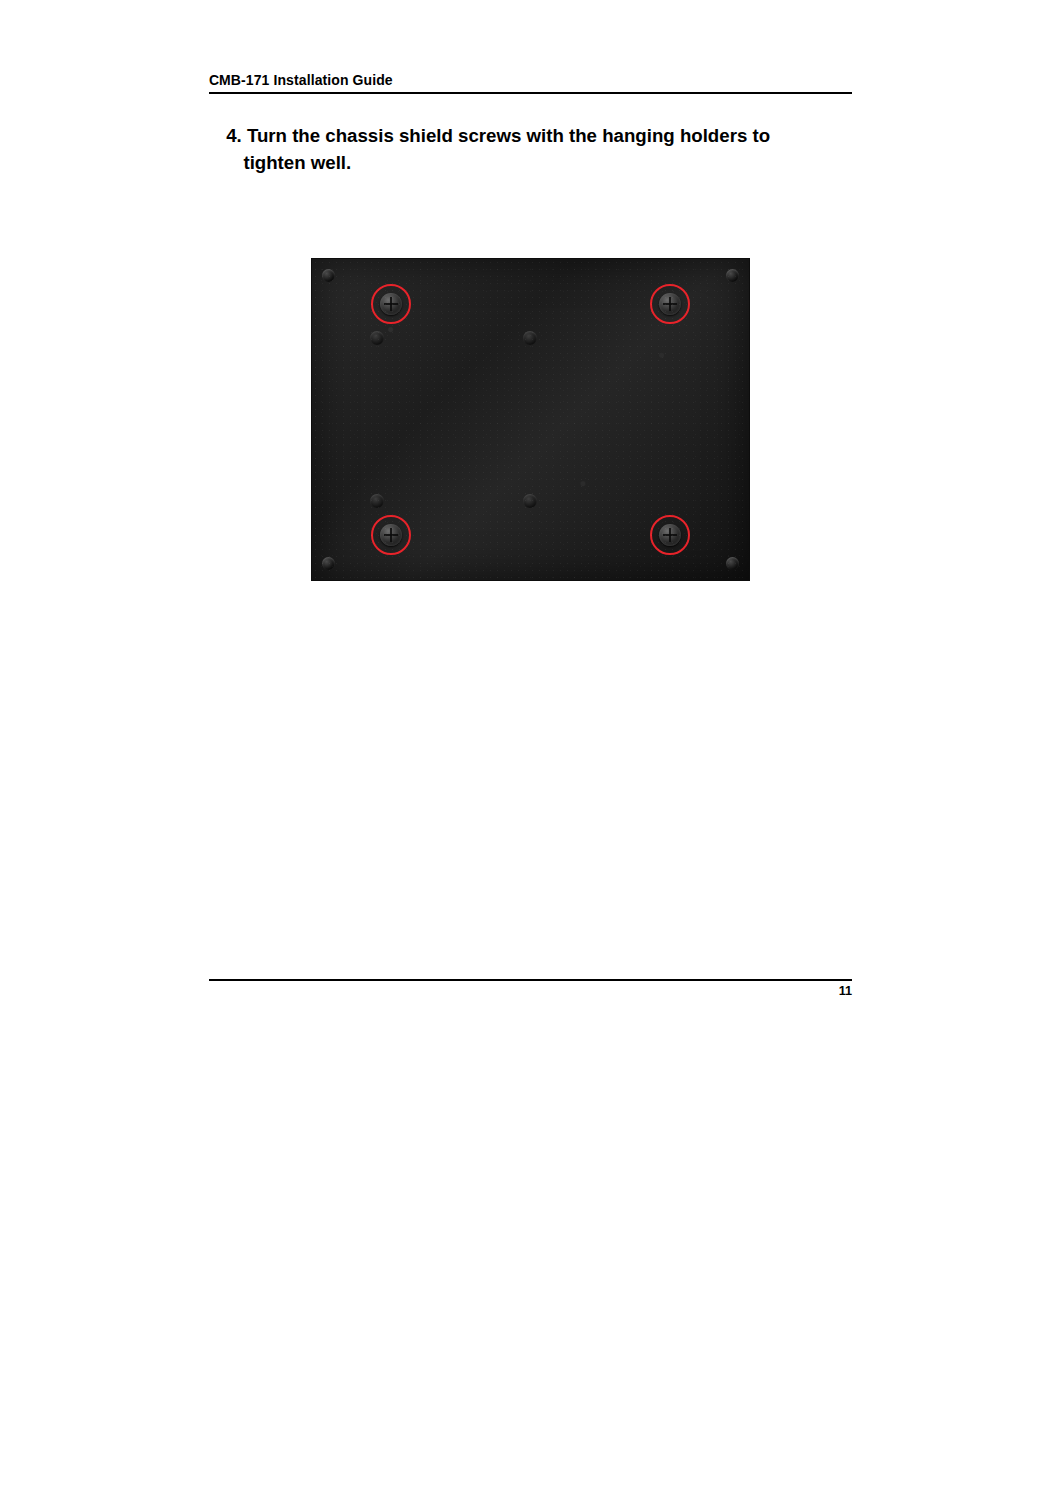CMB-171 Installation Guide
4. Turn the chassis shield screws with the hanging holders to tighten well.
11